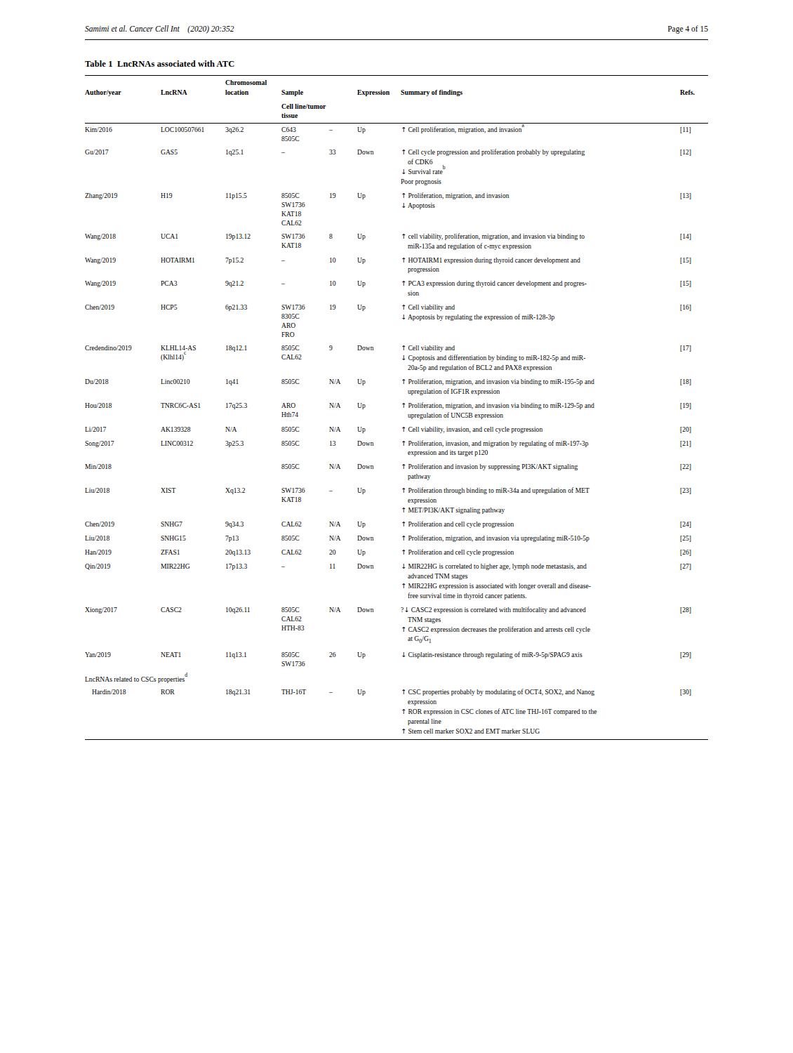Samimi et al. Cancer Cell Int (2020) 20:352
Page 4 of 15
Table 1 LncRNAs associated with ATC
| Author/year | LncRNA | Chromosomal location | Sample | Expression | Summary of findings | Refs. |
| --- | --- | --- | --- | --- | --- | --- |
| | | | Cell line/tumor tissue | | | |
| Kim/2016 | LOC100507661 | 3q26.2 | C643 8505C | – | Up | ↑ Cell proliferation, migration, and invasion a | [11] |
| Gu/2017 | GAS5 | 1q25.1 | – | 33 | Down | ↑ Cell cycle progression and proliferation probably by upregulating of CDK6 ↓ Survival rate b Poor prognosis | [12] |
| Zhang/2019 | H19 | 11p15.5 | 8505C SW1736 KAT18 CAL62 | 19 | Up | ↑ Proliferation, migration, and invasion ↓ Apoptosis | [13] |
| Wang/2018 | UCA1 | 19p13.12 | SW1736 KAT18 | 8 | Up | ↑ cell viability, proliferation, migration, and invasion via binding to miR-135a and regulation of c-myc expression | [14] |
| Wang/2019 | HOTAIRM1 | 7p15.2 | – | 10 | Up | ↑ HOTAIRM1 expression during thyroid cancer development and progression | [15] |
| Wang/2019 | PCA3 | 9q21.2 | – | 10 | Up | ↑ PCA3 expression during thyroid cancer development and progres- sion | [15] |
| Chen/2019 | HCP5 | 6p21.33 | SW1736 8305C ARO FRO | 19 | Up | ↑ Cell viability and ↓ Apoptosis by regulating the expression of miR-128-3p | [16] |
| Credendino/2019 | KLHL14-AS (Klhl14) c | 18q12.1 | 8505C CAL62 | 9 | Down | ↑ Cell viability and ↓ Cpoptosis and differentiation by binding to miR-182-5p and miR- 20a-5p and regulation of BCL2 and PAX8 expression | [17] |
| Du/2018 | Linc00210 | 1q41 | 8505C | N/A | Up | ↑ Proliferation, migration, and invasion via binding to miR-195-5p and upregulation of IGF1R expression | [18] |
| Hou/2018 | TNRC6C-AS1 | 17q25.3 | ARO Hth74 | N/A | Up | ↑ Proliferation, migration, and invasion via binding to miR-129-5p and upregulation of UNC5B expression | [19] |
| Li/2017 | AK139328 | N/A | 8505C | N/A | Up | ↑ Cell viability, invasion, and cell cycle progression | [20] |
| Song/2017 | LINC00312 | 3p25.3 | 8505C | 13 | Down | ↑ Proliferation, invasion, and migration by regulating of miR-197-3p expression and its target p120 | [21] |
| Min/2018 | | | 8505C | N/A | Down | ↑ Proliferation and invasion by suppressing PI3K/AKT signaling pathway | [22] |
| Liu/2018 | XIST | Xq13.2 | SW1736 KAT18 | – | Up | ↑ Proliferation through binding to miR-34a and upregulation of MET expression ↑ MET/PI3K/AKT signaling pathway | [23] |
| Chen/2019 | SNHG7 | 9q34.3 | CAL62 | N/A | Up | ↑ Proliferation and cell cycle progression | [24] |
| Liu/2018 | SNHG15 | 7p13 | 8505C | N/A | Down | ↑ Proliferation, migration, and invasion via upregulating miR-510-5p | [25] |
| Han/2019 | ZFAS1 | 20q13.13 | CAL62 | 20 | Up | ↑ Proliferation and cell cycle progression | [26] |
| Qin/2019 | MIR22HG | 17p13.3 | – | 11 | Down | ↓ MIR22HG is correlated to higher age, lymph node metastasis, and advanced TNM stages ↑ MIR22HG expression is associated with longer overall and disease- free survival time in thyroid cancer patients. | [27] |
| Xiong/2017 | CASC2 | 10q26.11 | 8505C CAL62 HTH-83 | N/A | Down | ? ↓ CASC2 expression is correlated with multifocality and advanced TNM stages ↑ CASC2 expression decreases the proliferation and arrests cell cycle at G 0 /G 1 | [28] |
| Yan/2019 | NEAT1 | 11q13.1 | 8505C SW1736 | 26 | Up | ↓ Cisplatin-resistance through regulating of miR-9-5p/SPAG9 axis | [29] |
| LncRNAs related to CSCs properties d |
| Hardin/2018 | ROR | 18q21.31 | THJ-16T | – | Up | ↑ CSC properties probably by modulating of OCT4, SOX2, and Nanog expression ↑ ROR expression in CSC clones of ATC line THJ-16T compared to the parental line ↑ Stem cell marker SOX2 and EMT marker SLUG | [30] |